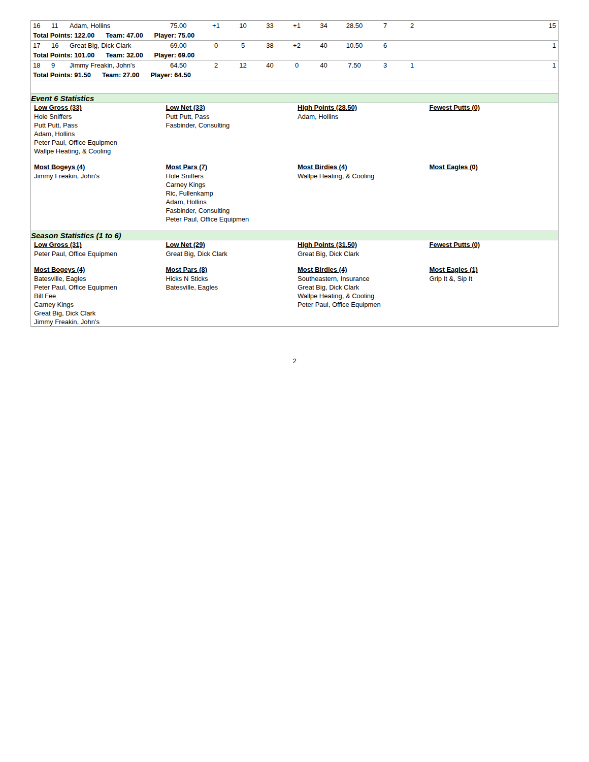| / 16 / 11 / Adam, Hollins / 75.00 / +1 / 10 / 33 / +1 / 34 / 28.50 / 7 / 2 / 15 / / Total Points: 122.00 Team: 47.00 Player: 75.00 / |
| / 17 / 16 / Great Big, Dick Clark / 69.00 / 0 / 5 / 38 / +2 / 40 / 10.50 / 6 / / 1 / / Total Points: 101.00 Team: 32.00 Player: 69.00 / |
| / 18 / 9 / Jimmy Freakin, John's / 64.50 / 2 / 12 / 40 / 0 / 40 / 7.50 / 3 / 1 / 1 / / Total Points: 91.50 Team: 27.00 Player: 64.50 / |
| Event 6 Statistics |
| / Low Gross (33) / Low Net (33) / High Points (28.50) / Fewest Putts (0) / / Hole Sniffers / Putt Putt, Pass / Adam, Hollins / / / Putt Putt, Pass / Fasbinder, Consulting / / / / Adam, Hollins / / / / / Peter Paul, Office Equipmen / / / / / Wallpe Heating, & Cooling / / / / / Most Bogeys (4) / Most Pars (7) / Most Birdies (4) / Most Eagles (0) / / Jimmy Freakin, John's / Hole Sniffers / Wallpe Heating, & Cooling / / / / Carney Kings / / / / / Ric, Fullenkamp / / / / / Adam, Hollins / / / / / Fasbinder, Consulting / / / / / Peter Paul, Office Equipmen / / / |
| Season Statistics (1 to 6) |
| / Low Gross (31) / Low Net (29) / High Points (31.50) / Fewest Putts (0) / / Peter Paul, Office Equipmen / Great Big, Dick Clark / Great Big, Dick Clark / / / Most Bogeys (4) / Most Pars (8) / Most Birdies (4) / Most Eagles (1) / / Batesville, Eagles / Hicks N Sticks / Southeastern, Insurance / Grip It &, Sip It / / Peter Paul, Office Equipmen / Batesville, Eagles / Great Big, Dick Clark / / / Bill Fee / / Wallpe Heating, & Cooling / / / Carney Kings / / Peter Paul, Office Equipmen / / / Great Big, Dick Clark / / / / / Jimmy Freakin, John's / / / / |
2